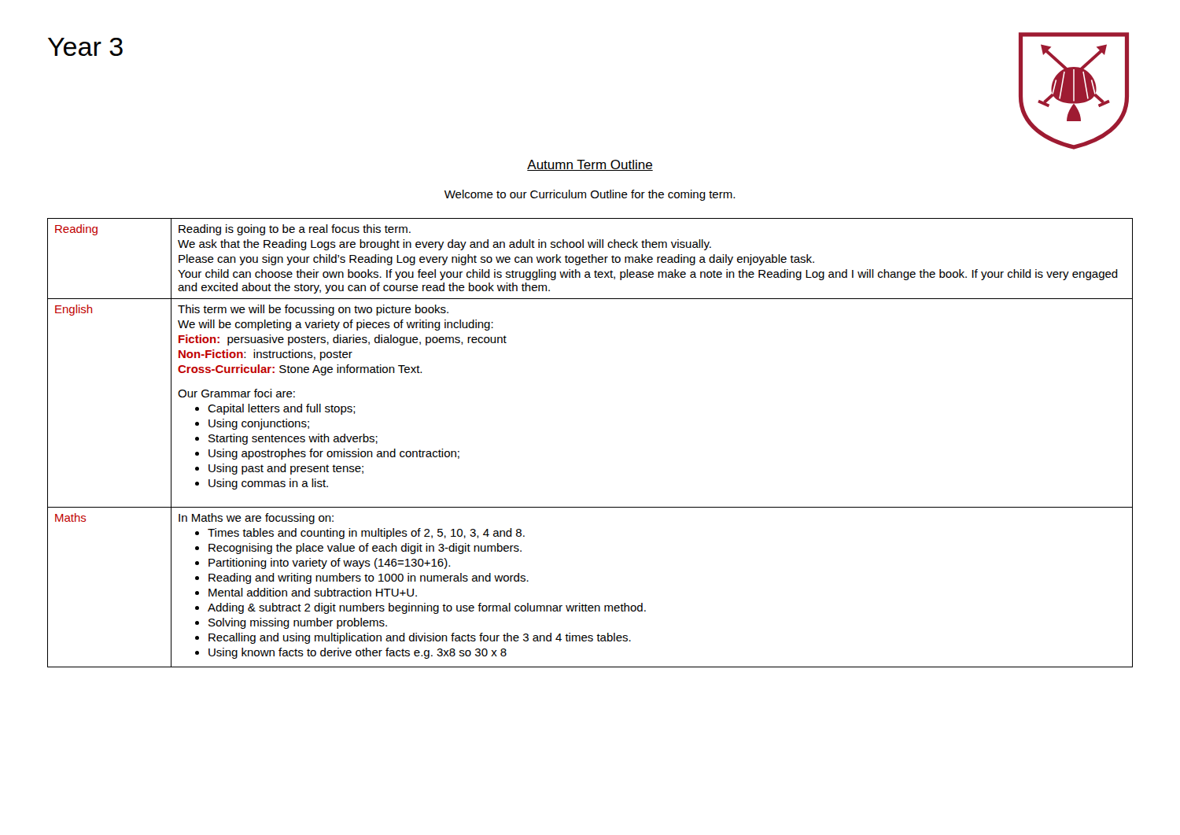Year 3
Autumn Term Outline
Welcome to our Curriculum Outline for the coming term.
| Reading | Reading is going to be a real focus this term. We ask that the Reading Logs are brought in every day and an adult in school will check them visually. Please can you sign your child’s Reading Log every night so we can work together to make reading a daily enjoyable task. Your child can choose their own books. If you feel your child is struggling with a text, please make a note in the Reading Log and I will change the book. If your child is very engaged and excited about the story, you can of course read the book with them. |
| English | This term we will be focussing on two picture books. We will be completing a variety of pieces of writing including: Fiction: persuasive posters, diaries, dialogue, poems, recount Non-Fiction : instructions, poster Cross-Curricular: Stone Age information Text. Our Grammar foci are: Capital letters and full stops; Using conjunctions; Starting sentences with adverbs; Using apostrophes for omission and contraction; Using past and present tense; Using commas in a list. |
| Maths | In Maths we are focussing on: Times tables and counting in multiples of 2, 5, 10, 3, 4 and 8. Recognising the place value of each digit in 3-digit numbers. Partitioning into variety of ways (146=130+16). Reading and writing numbers to 1000 in numerals and words. Mental addition and subtraction HTU+U. Adding & subtract 2 digit numbers beginning to use formal columnar written method. Solving missing number problems. Recalling and using multiplication and division facts four the 3 and 4 times tables. Using known facts to derive other facts e.g. 3x8 so 30 x 8 |